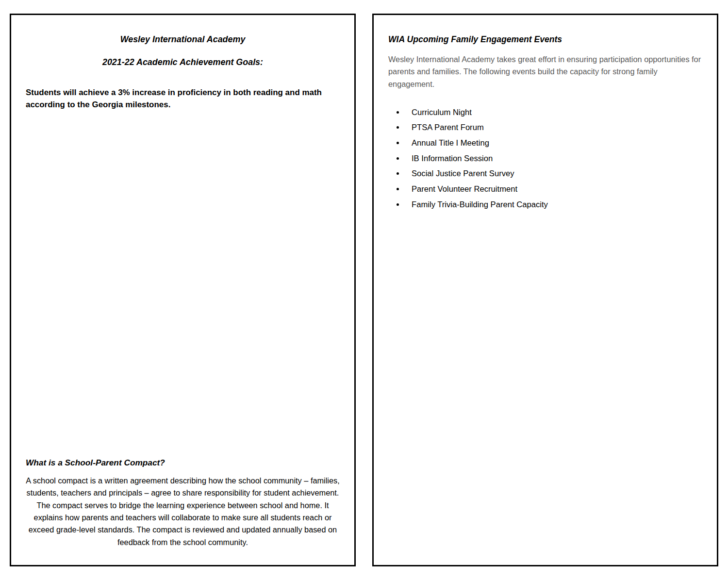Wesley International Academy
2021-22 Academic Achievement Goals:
Students will achieve a 3% increase in proficiency in both reading and math according to the Georgia milestones.
What is a School-Parent Compact?
A school compact is a written agreement describing how the school community – families, students, teachers and principals – agree to share responsibility for student achievement. The compact serves to bridge the learning experience between school and home. It explains how parents and teachers will collaborate to make sure all students reach or exceed grade-level standards. The compact is reviewed and updated annually based on feedback from the school community.
WIA Upcoming Family Engagement Events
Wesley International Academy takes great effort in ensuring participation opportunities for parents and families. The following events build the capacity for strong family engagement.
Curriculum Night
PTSA Parent Forum
Annual Title I Meeting
IB Information Session
Social Justice Parent Survey
Parent Volunteer Recruitment
Family Trivia-Building Parent Capacity